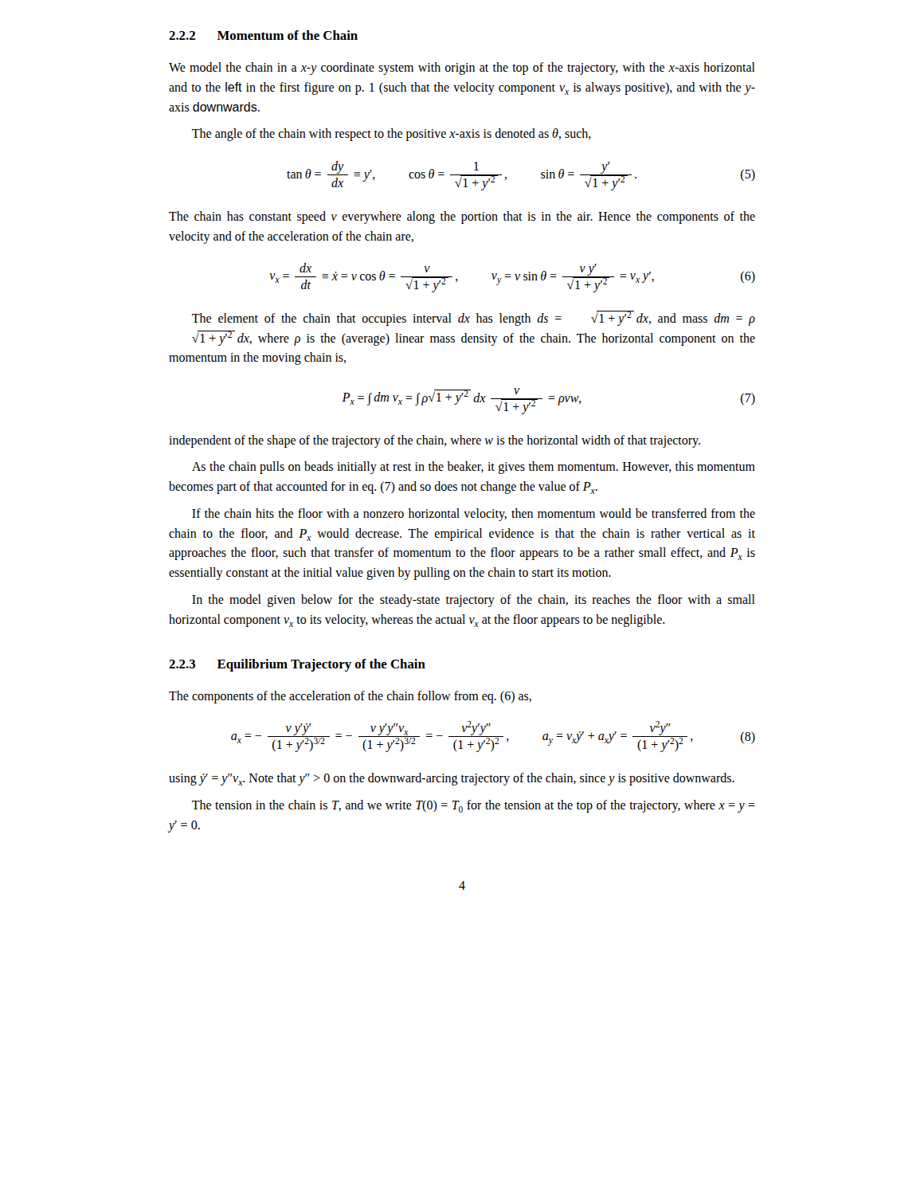2.2.2 Momentum of the Chain
We model the chain in a x-y coordinate system with origin at the top of the trajectory, with the x-axis horizontal and to the left in the first figure on p. 1 (such that the velocity component vx is always positive), and with the y-axis downwards.
The angle of the chain with respect to the positive x-axis is denoted as θ, such,
tan θ = dy dx ≡ y′, cos θ = 1√1 + y′2, sin θ = y′√1 + y′2.
(5)
The chain has constant speed v everywhere along the portion that is in the air. Hence the components of the velocity and of the acceleration of the chain are,
vx = dx dt ≡ ẋ = v cos θ = v√1 + y′2, vy = v sin θ = v y′√1 + y′2 = vx y′,
(6)
The element of the chain that occupies interval dx has length ds = √1 + y′2 dx, and mass dm = ρ√1 + y′2 dx, where ρ is the (average) linear mass density of the chain. The horizontal component on the momentum in the moving chain is,
Px = ∫ dm vx = ∫ ρ√1 + y′2 dx v√1 + y′2 = ρvw,
(7)
independent of the shape of the trajectory of the chain, where w is the horizontal width of that trajectory.
As the chain pulls on beads initially at rest in the beaker, it gives them momentum. However, this momentum becomes part of that accounted for in eq. (7) and so does not change the value of Px.
If the chain hits the floor with a nonzero horizontal velocity, then momentum would be transferred from the chain to the floor, and Px would decrease. The empirical evidence is that the chain is rather vertical as it approaches the floor, such that transfer of momentum to the floor appears to be a rather small effect, and Px is essentially constant at the initial value given by pulling on the chain to start its motion.
In the model given below for the steady-state trajectory of the chain, its reaches the floor with a small horizontal component vx to its velocity, whereas the actual vx at the floor appears to be negligible.
2.2.3 Equilibrium Trajectory of the Chain
The components of the acceleration of the chain follow from eq. (6) as,
ax = − v y′ẏ′(1 + y′2)3/2 = − v y′y″vx(1 + y′2)3/2 = − v2y′y″(1 + y′2)2, ay = vxẏ′ + axy′ = v2y″(1 + y′2)2,
(8)
using ẏ′ = y″vx. Note that y″ > 0 on the downward-arcing trajectory of the chain, since y is positive downwards.
The tension in the chain is T, and we write T(0) = T0 for the tension at the top of the trajectory, where x = y = y′ = 0.
4